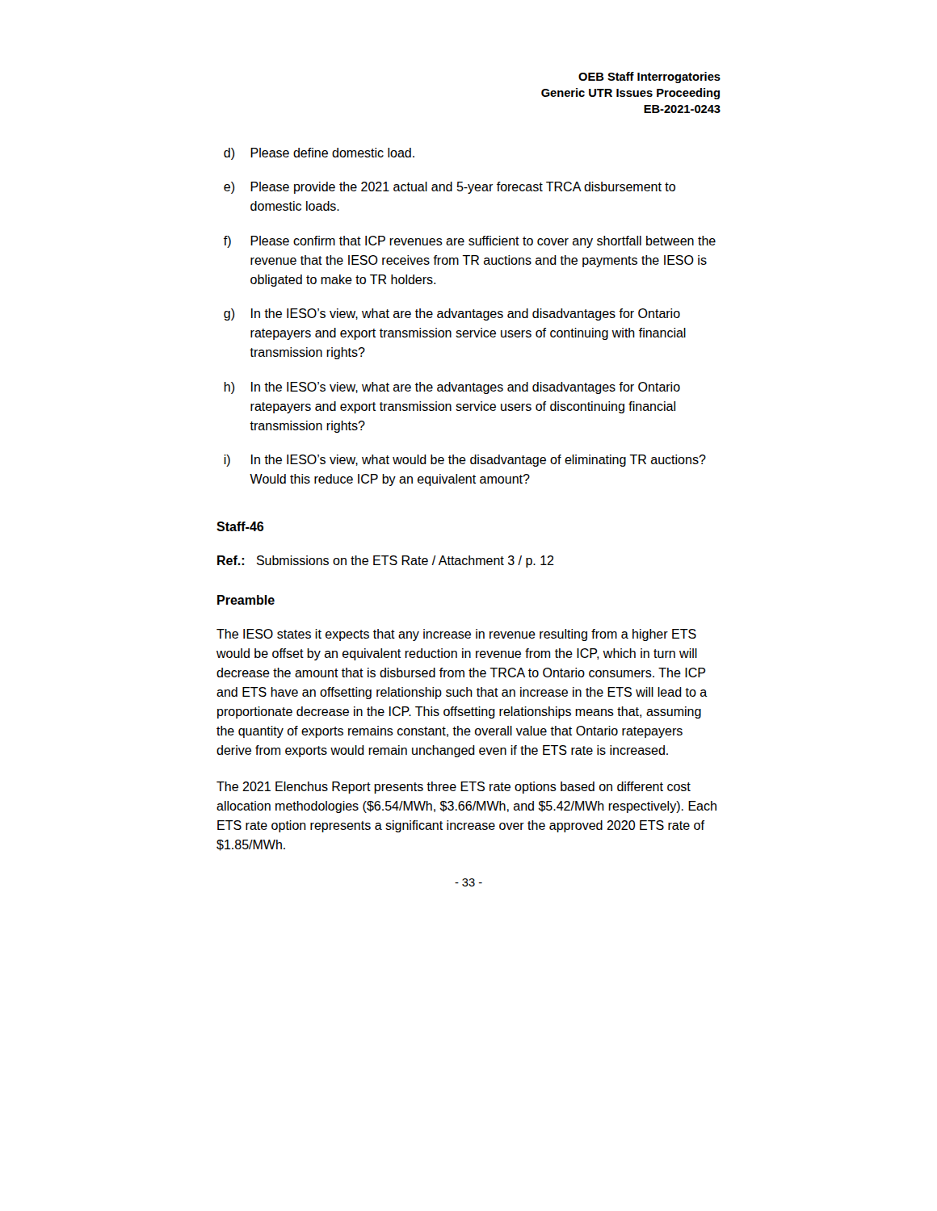OEB Staff Interrogatories
Generic UTR Issues Proceeding
EB-2021-0243
d) Please define domestic load.
e) Please provide the 2021 actual and 5-year forecast TRCA disbursement to domestic loads.
f) Please confirm that ICP revenues are sufficient to cover any shortfall between the revenue that the IESO receives from TR auctions and the payments the IESO is obligated to make to TR holders.
g) In the IESO’s view, what are the advantages and disadvantages for Ontario ratepayers and export transmission service users of continuing with financial transmission rights?
h) In the IESO’s view, what are the advantages and disadvantages for Ontario ratepayers and export transmission service users of discontinuing financial transmission rights?
i) In the IESO’s view, what would be the disadvantage of eliminating TR auctions? Would this reduce ICP by an equivalent amount?
Staff-46
Ref.: Submissions on the ETS Rate / Attachment 3 / p. 12
Preamble
The IESO states it expects that any increase in revenue resulting from a higher ETS would be offset by an equivalent reduction in revenue from the ICP, which in turn will decrease the amount that is disbursed from the TRCA to Ontario consumers. The ICP and ETS have an offsetting relationship such that an increase in the ETS will lead to a proportionate decrease in the ICP. This offsetting relationships means that, assuming the quantity of exports remains constant, the overall value that Ontario ratepayers derive from exports would remain unchanged even if the ETS rate is increased.
The 2021 Elenchus Report presents three ETS rate options based on different cost allocation methodologies ($6.54/MWh, $3.66/MWh, and $5.42/MWh respectively). Each ETS rate option represents a significant increase over the approved 2020 ETS rate of $1.85/MWh.
- 33 -